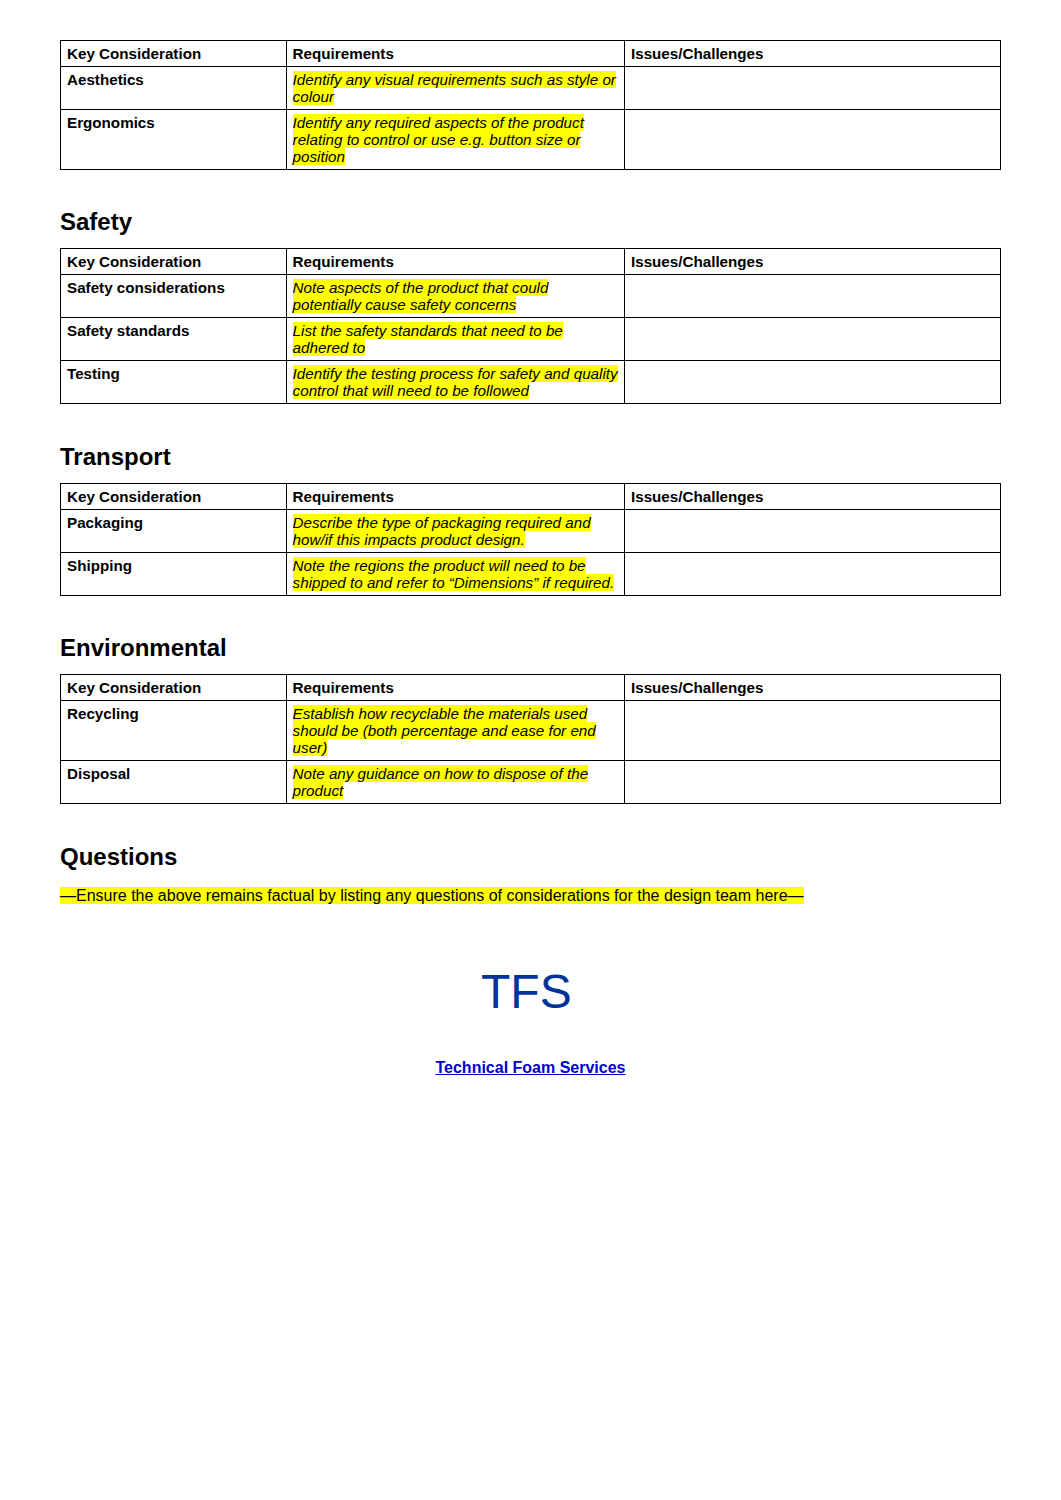| Key Consideration | Requirements | Issues/Challenges |
| --- | --- | --- |
| Aesthetics | Identify any visual requirements such as style or colour | |
| Ergonomics | Identify any required aspects of the product relating to control or use e.g. button size or position | |
Safety
| Key Consideration | Requirements | Issues/Challenges |
| --- | --- | --- |
| Safety considerations | Note aspects of the product that could potentially cause safety concerns | |
| Safety standards | List the safety standards that need to be adhered to | |
| Testing | Identify the testing process for safety and quality control that will need to be followed | |
Transport
| Key Consideration | Requirements | Issues/Challenges |
| --- | --- | --- |
| Packaging | Describe the type of packaging required and how/if this impacts product design. | |
| Shipping | Note the regions the product will need to be shipped to and refer to “Dimensions” if required. | |
Environmental
| Key Consideration | Requirements | Issues/Challenges |
| --- | --- | --- |
| Recycling | Establish how recyclable the materials used should be (both percentage and ease for end user) | |
| Disposal | Note any guidance on how to dispose of the product | |
Questions
—Ensure the above remains factual by listing any questions of considerations for the design team here—
Technical Foam Services